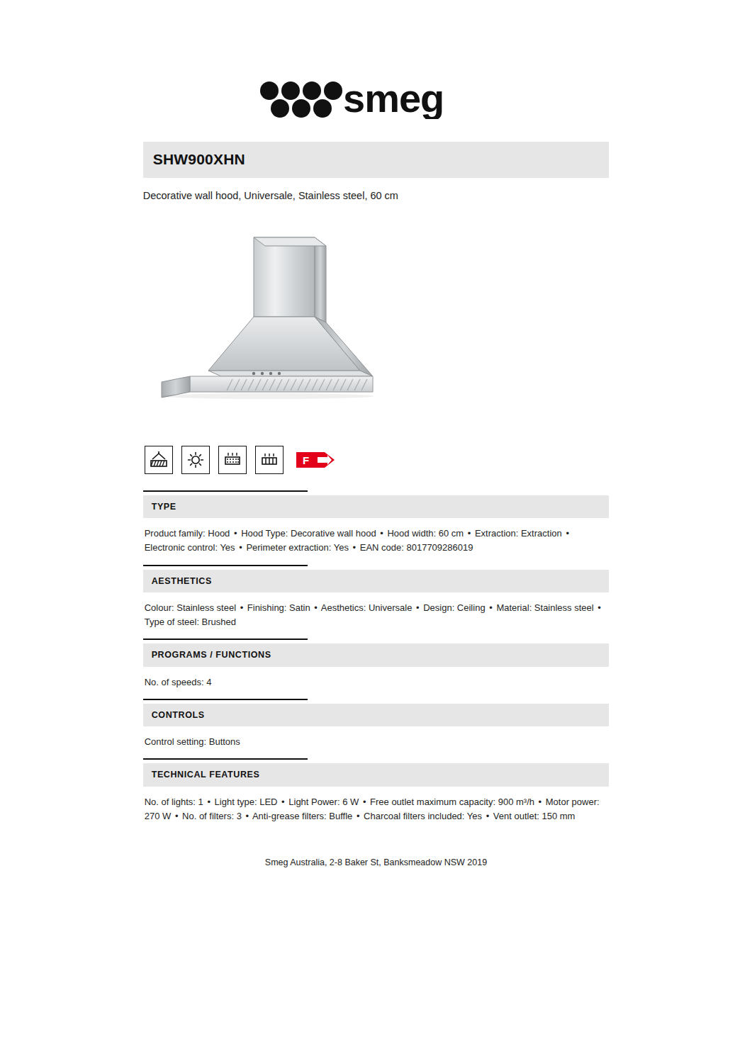smeg
SHW900XHN
Decorative wall hood, Universale, Stainless steel, 60 cm
F
Type
Product family: Hood • Hood Type: Decorative wall hood • Hood width: 60 cm • Extraction: Extraction • Electronic control: Yes • Perimeter extraction: Yes • EAN code: 8017709286019
Aesthetics
Colour: Stainless steel • Finishing: Satin • Aesthetics: Universale • Design: Ceiling • Material: Stainless steel • Type of steel: Brushed
Programs / Functions
No. of speeds: 4
Controls
Control setting: Buttons
Technical Features
No. of lights: 1 • Light type: LED • Light Power: 6 W • Free outlet maximum capacity: 900 m³/h • Motor power: 270 W • No. of filters: 3 • Anti-grease filters: Buffle • Charcoal filters included: Yes • Vent outlet: 150 mm
Smeg Australia, 2-8 Baker St, Banksmeadow NSW 2019